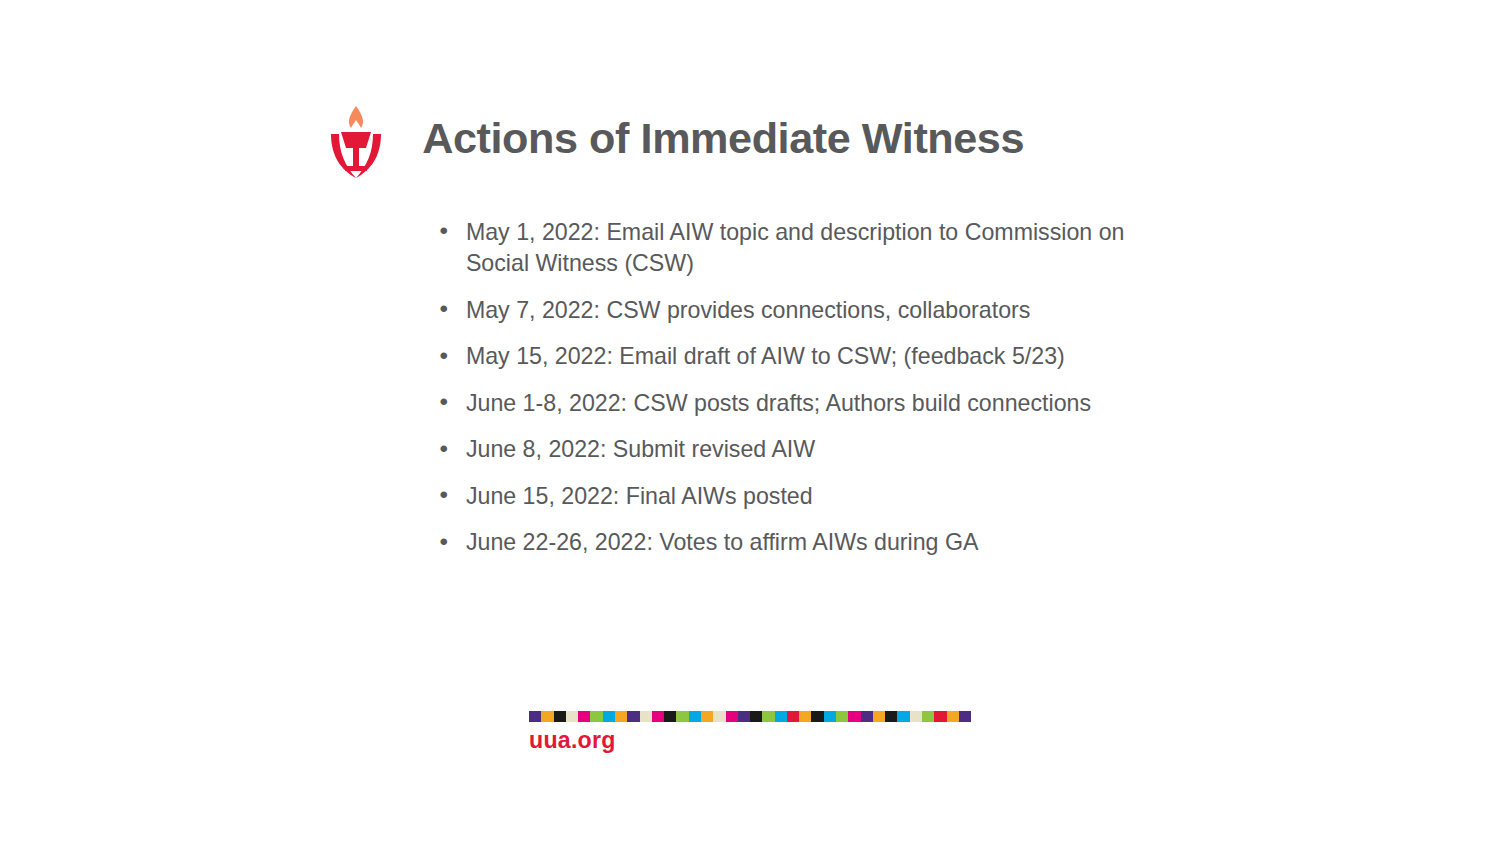Actions of Immediate Witness
May 1, 2022: Email AIW topic and description to Commission on Social Witness (CSW)
May 7, 2022: CSW provides connections, collaborators
May 15, 2022: Email draft of AIW to CSW; (feedback 5/23)
June 1-8, 2022: CSW posts drafts; Authors build connections
June 8, 2022: Submit revised AIW
June 15, 2022: Final AIWs posted
June 22-26, 2022: Votes to affirm AIWs during GA
uua.org